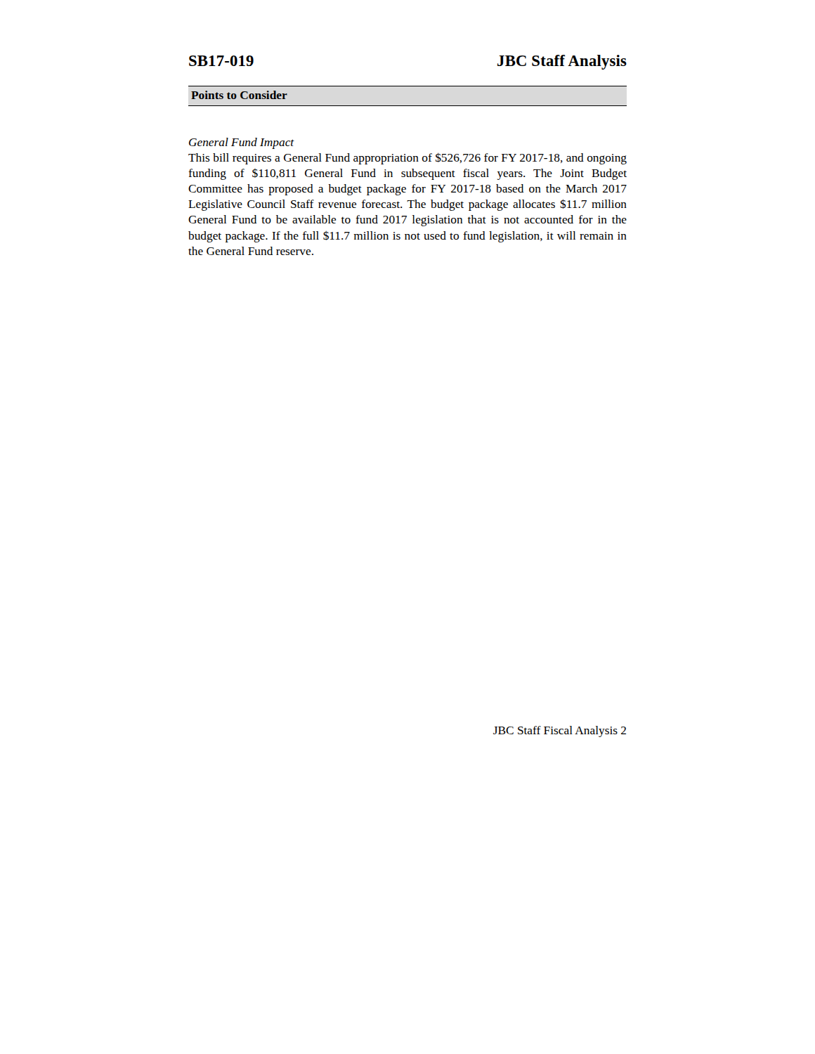SB17-019
JBC Staff Analysis
Points to Consider
General Fund Impact
This bill requires a General Fund appropriation of $526,726 for FY 2017-18, and ongoing funding of $110,811 General Fund in subsequent fiscal years. The Joint Budget Committee has proposed a budget package for FY 2017-18 based on the March 2017 Legislative Council Staff revenue forecast. The budget package allocates $11.7 million General Fund to be available to fund 2017 legislation that is not accounted for in the budget package. If the full $11.7 million is not used to fund legislation, it will remain in the General Fund reserve.
JBC Staff Fiscal Analysis 2